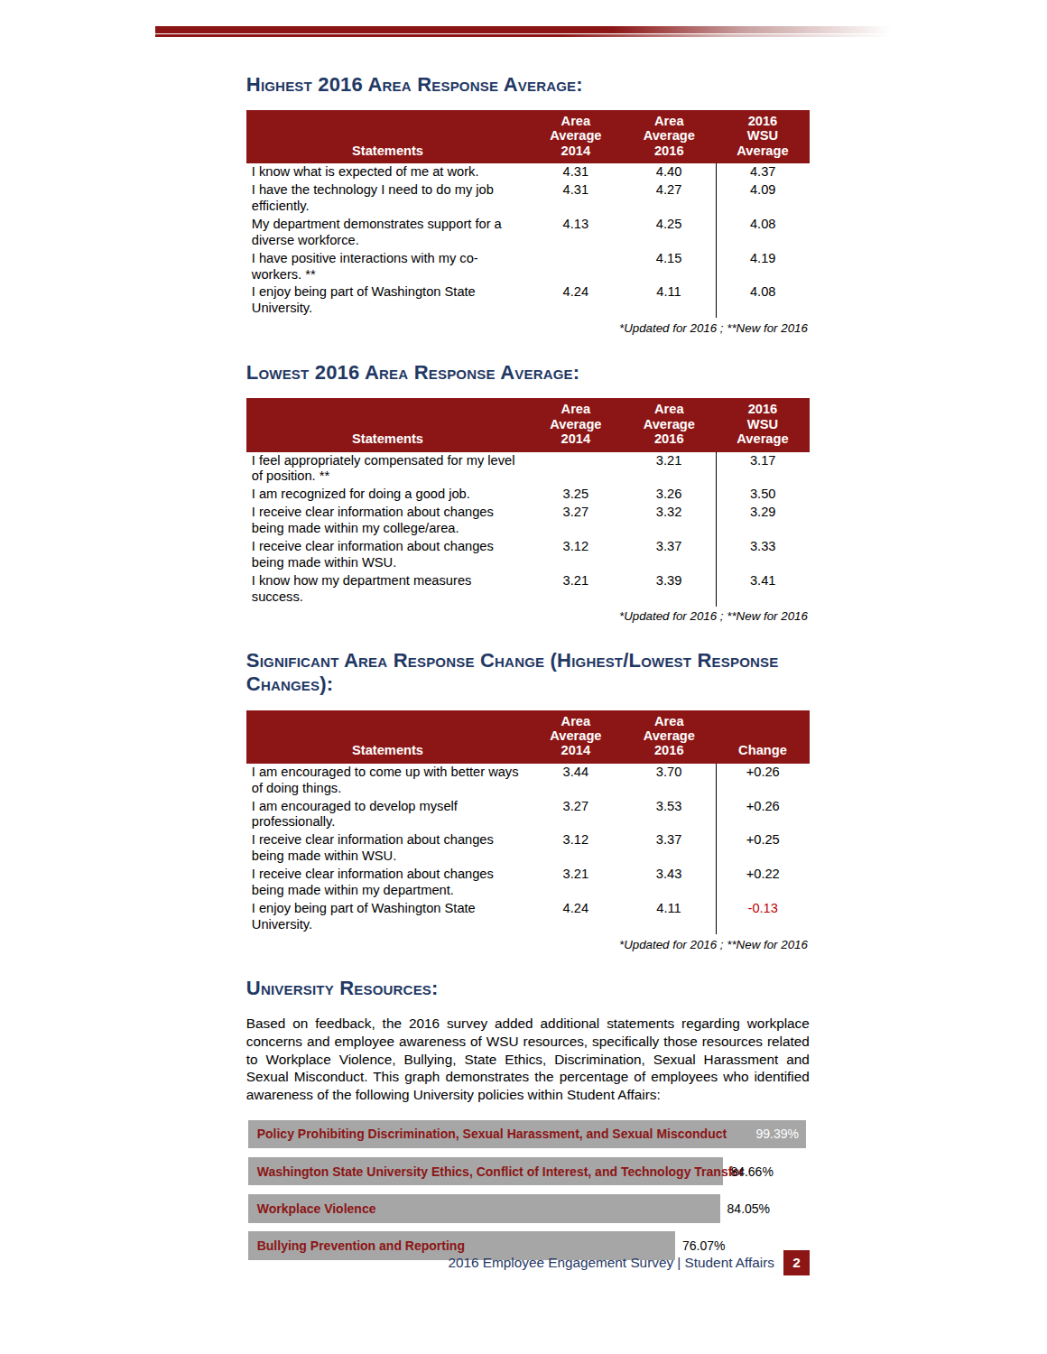Highest 2016 Area Response Average:
| Statements | Area Average 2014 | Area Average 2016 | 2016 WSU Average |
| --- | --- | --- | --- |
| I know what is expected of me at work. | 4.31 | 4.40 | 4.37 |
| I have the technology I need to do my job efficiently. | 4.31 | 4.27 | 4.09 |
| My department demonstrates support for a diverse workforce. | 4.13 | 4.25 | 4.08 |
| I have positive interactions with my co-workers. ** | | 4.15 | 4.19 |
| I enjoy being part of Washington State University. | 4.24 | 4.11 | 4.08 |
*Updated for 2016 ; **New for 2016
Lowest 2016 Area Response Average:
| Statements | Area Average 2014 | Area Average 2016 | 2016 WSU Average |
| --- | --- | --- | --- |
| I feel appropriately compensated for my level of position. ** | | 3.21 | 3.17 |
| I am recognized for doing a good job. | 3.25 | 3.26 | 3.50 |
| I receive clear information about changes being made within my college/area. | 3.27 | 3.32 | 3.29 |
| I receive clear information about changes being made within WSU. | 3.12 | 3.37 | 3.33 |
| I know how my department measures success. | 3.21 | 3.39 | 3.41 |
*Updated for 2016 ; **New for 2016
Significant Area Response Change (Highest/Lowest Response Changes):
| Statements | Area Average 2014 | Area Average 2016 | Change |
| --- | --- | --- | --- |
| I am encouraged to come up with better ways of doing things. | 3.44 | 3.70 | +0.26 |
| I am encouraged to develop myself professionally. | 3.27 | 3.53 | +0.26 |
| I receive clear information about changes being made within WSU. | 3.12 | 3.37 | +0.25 |
| I receive clear information about changes being made within my department. | 3.21 | 3.43 | +0.22 |
| I enjoy being part of Washington State University. | 4.24 | 4.11 | -0.13 |
*Updated for 2016 ; **New for 2016
University Resources:
Based on feedback, the 2016 survey added additional statements regarding workplace concerns and employee awareness of WSU resources, specifically those resources related to Workplace Violence, Bullying, State Ethics, Discrimination, Sexual Harassment and Sexual Misconduct. This graph demonstrates the percentage of employees who identified awareness of the following University policies within Student Affairs:
Policy Prohibiting Discrimination, Sexual Harassment, and Sexual Misconduct 99.39%
Washington State University Ethics, Conflict of Interest, and Technology Transfer
84.66%
Workplace Violence
84.05%
Bullying Prevention and Reporting
76.07%
2016 Employee Engagement Survey | Student Affairs
2